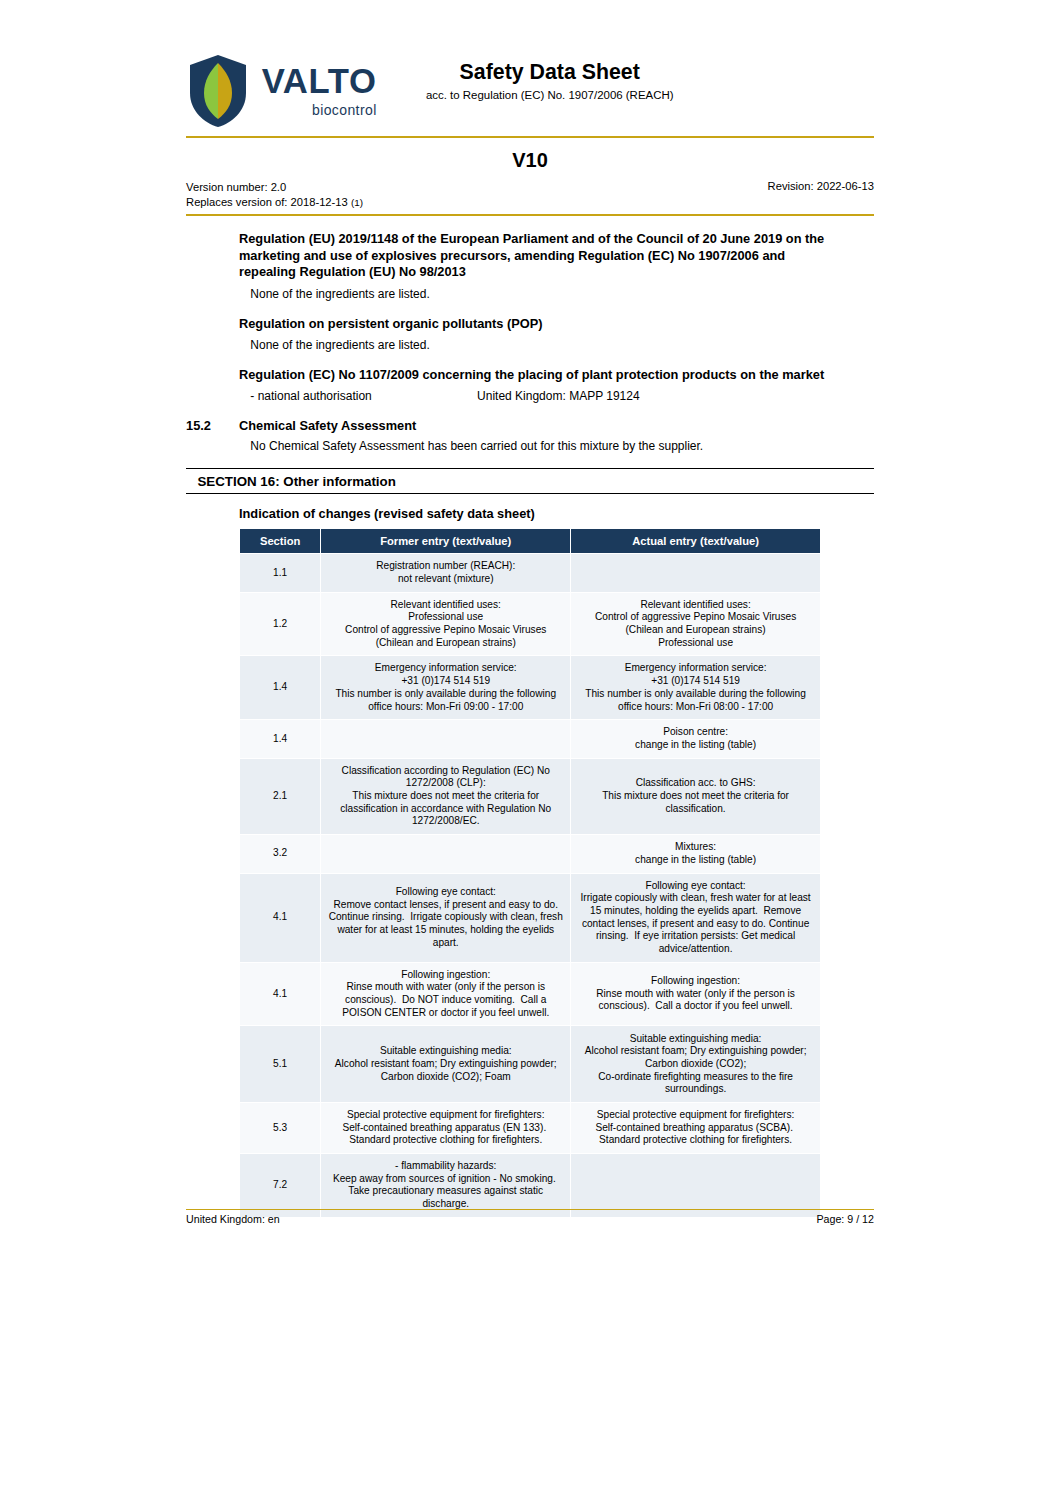VALTO
biocontrol
Safety Data Sheet
acc. to Regulation (EC) No. 1907/2006 (REACH)
V10
Version number: 2.0
Replaces version of: 2018-12-13 (1)
Revision: 2022-06-13
Regulation (EU) 2019/1148 of the European Parliament and of the Council of 20 June 2019 on the
marketing and use of explosives precursors, amending Regulation (EC) No 1907/2006 and
repealing Regulation (EU) No 98/2013
None of the ingredients are listed.
Regulation on persistent organic pollutants (POP)
None of the ingredients are listed.
Regulation (EC) No 1107/2009 concerning the placing of plant protection products on the market
- national authorisation
United Kingdom: MAPP 19124
15.2
Chemical Safety Assessment
No Chemical Safety Assessment has been carried out for this mixture by the supplier.
SECTION 16: Other information
Indication of changes (revised safety data sheet)
| Section | Former entry (text/value) | Actual entry (text/value) |
| --- | --- | --- |
| 1.1 | Registration number (REACH): not relevant (mixture) | |
| 1.2 | Relevant identified uses: Professional use Control of aggressive Pepino Mosaic Viruses (Chilean and European strains) | Relevant identified uses: Control of aggressive Pepino Mosaic Viruses (Chilean and European strains) Professional use |
| 1.4 | Emergency information service: +31 (0)174 514 519 This number is only available during the following office hours: Mon-Fri 09:00 - 17:00 | Emergency information service: +31 (0)174 514 519 This number is only available during the following office hours: Mon-Fri 08:00 - 17:00 |
| 1.4 | | Poison centre: change in the listing (table) |
| 2.1 | Classification according to Regulation (EC) No 1272/2008 (CLP): This mixture does not meet the criteria for classification in accordance with Regulation No 1272/2008/EC. | Classification acc. to GHS: This mixture does not meet the criteria for classification. |
| 3.2 | | Mixtures: change in the listing (table) |
| 4.1 | Following eye contact: Remove contact lenses, if present and easy to do. Continue rinsing. Irrigate copiously with clean, fresh water for at least 15 minutes, holding the eyelids apart. | Following eye contact: Irrigate copiously with clean, fresh water for at least 15 minutes, holding the eyelids apart. Remove contact lenses, if present and easy to do. Continue rinsing. If eye irritation persists: Get medical advice/attention. |
| 4.1 | Following ingestion: Rinse mouth with water (only if the person is conscious). Do NOT induce vomiting. Call a POISON CENTER or doctor if you feel unwell. | Following ingestion: Rinse mouth with water (only if the person is conscious). Call a doctor if you feel unwell. |
| 5.1 | Suitable extinguishing media: Alcohol resistant foam; Dry extinguishing powder; Carbon dioxide (CO2); Foam | Suitable extinguishing media: Alcohol resistant foam; Dry extinguishing powder; Carbon dioxide (CO2); Co-ordinate firefighting measures to the fire surroundings. |
| 5.3 | Special protective equipment for firefighters: Self-contained breathing apparatus (EN 133). Standard protective clothing for firefighters. | Special protective equipment for firefighters: Self-contained breathing apparatus (SCBA). Standard protective clothing for firefighters. |
| 7.2 | - flammability hazards: Keep away from sources of ignition - No smoking. Take precautionary measures against static discharge. | |
United Kingdom: en
Page: 9 / 12